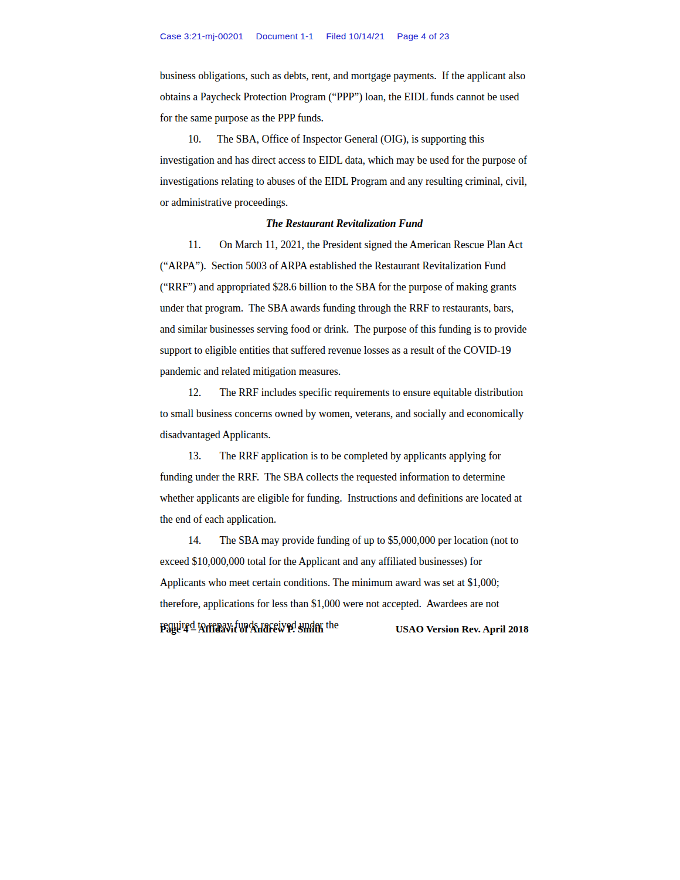Case 3:21-mj-00201 Document 1-1 Filed 10/14/21 Page 4 of 23
business obligations, such as debts, rent, and mortgage payments. If the applicant also obtains a Paycheck Protection Program (“PPP”) loan, the EIDL funds cannot be used for the same purpose as the PPP funds.
10. The SBA, Office of Inspector General (OIG), is supporting this investigation and has direct access to EIDL data, which may be used for the purpose of investigations relating to abuses of the EIDL Program and any resulting criminal, civil, or administrative proceedings.
The Restaurant Revitalization Fund
11. On March 11, 2021, the President signed the American Rescue Plan Act (“ARPA”). Section 5003 of ARPA established the Restaurant Revitalization Fund (“RRF”) and appropriated $28.6 billion to the SBA for the purpose of making grants under that program. The SBA awards funding through the RRF to restaurants, bars, and similar businesses serving food or drink. The purpose of this funding is to provide support to eligible entities that suffered revenue losses as a result of the COVID-19 pandemic and related mitigation measures.
12. The RRF includes specific requirements to ensure equitable distribution to small business concerns owned by women, veterans, and socially and economically disadvantaged Applicants.
13. The RRF application is to be completed by applicants applying for funding under the RRF. The SBA collects the requested information to determine whether applicants are eligible for funding. Instructions and definitions are located at the end of each application.
14. The SBA may provide funding of up to $5,000,000 per location (not to exceed $10,000,000 total for the Applicant and any affiliated businesses) for Applicants who meet certain conditions. The minimum award was set at $1,000; therefore, applications for less than $1,000 were not accepted. Awardees are not required to repay funds received under the
Page 4 – Affidavit of Andrew P. Smith USAO Version Rev. April 2018